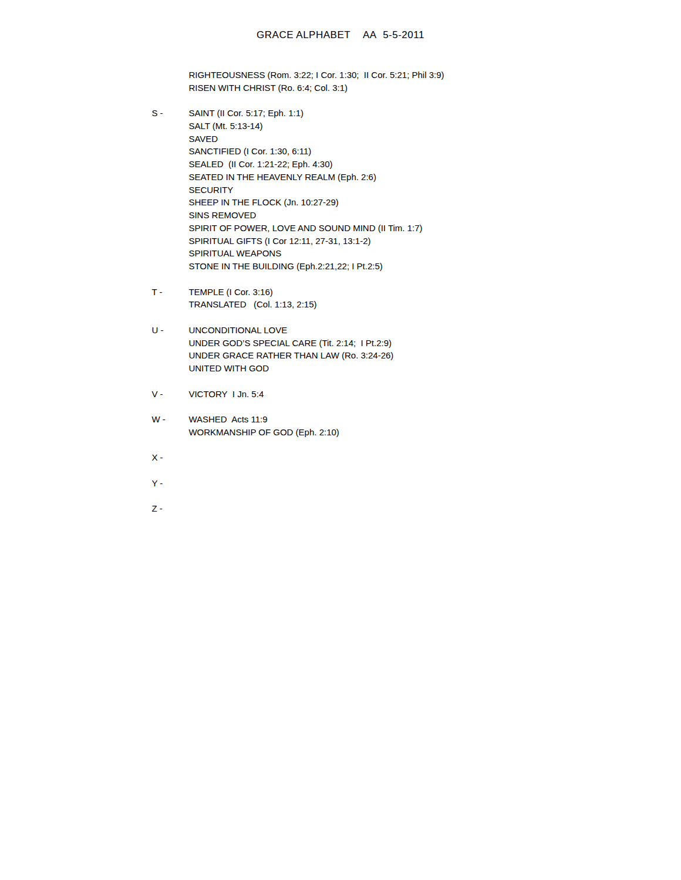GRACE ALPHABET AA 5-5-2011
RIGHTEOUSNESS (Rom. 3:22; I Cor. 1:30; II Cor. 5:21; Phil 3:9)
RISEN WITH CHRIST (Ro. 6:4; Col. 3:1)
S -
SAINT (II Cor. 5:17; Eph. 1:1)
SALT (Mt. 5:13-14)
SAVED
SANCTIFIED (I Cor. 1:30, 6:11)
SEALED (II Cor. 1:21-22; Eph. 4:30)
SEATED IN THE HEAVENLY REALM (Eph. 2:6)
SECURITY
SHEEP IN THE FLOCK (Jn. 10:27-29)
SINS REMOVED
SPIRIT OF POWER, LOVE AND SOUND MIND (II Tim. 1:7)
SPIRITUAL GIFTS (I Cor 12:11, 27-31, 13:1-2)
SPIRITUAL WEAPONS
STONE IN THE BUILDING (Eph.2:21,22; I Pt.2:5)
T -
TEMPLE (I Cor. 3:16)
TRANSLATED (Col. 1:13, 2:15)
U -
UNCONDITIONAL LOVE
UNDER GOD’S SPECIAL CARE (Tit. 2:14; I Pt.2:9)
UNDER GRACE RATHER THAN LAW (Ro. 3:24-26)
UNITED WITH GOD
V -
VICTORY I Jn. 5:4
W -
WASHED Acts 11:9
WORKMANSHIP OF GOD (Eph. 2:10)
X -
Y -
Z -